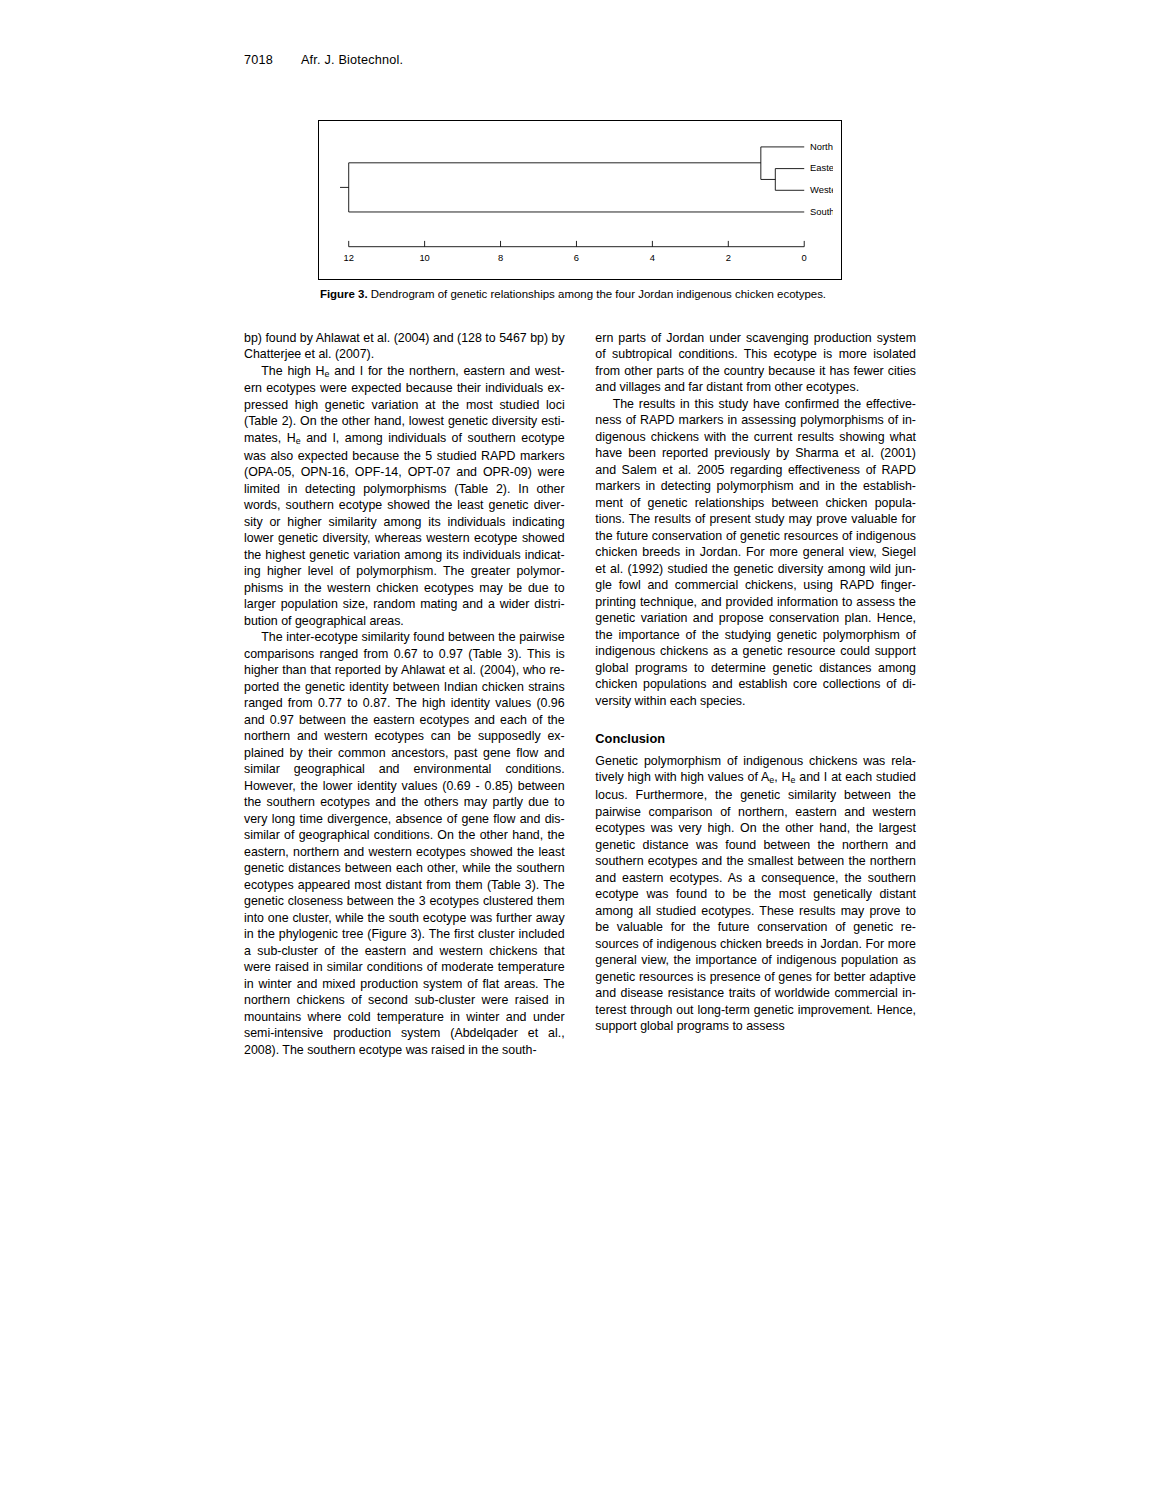7018 Afr. J. Biotechnol.
Northern Eastern Western Southern 12 10 8 6 4 2 0
Figure 3. Dendrogram of genetic relationships among the four Jordan indigenous chicken ecotypes.
bp) found by Ahlawat et al. (2004) and (128 to 5467 bp) by Chatterjee et al. (2007).
The high He and I for the northern, eastern and western ecotypes were expected because their individuals expressed high genetic variation at the most studied loci (Table 2). On the other hand, lowest genetic diversity estimates, He and I, among individuals of southern ecotype was also expected because the 5 studied RAPD markers (OPA-05, OPN-16, OPF-14, OPT-07 and OPR-09) were limited in detecting polymorphisms (Table 2). In other words, southern ecotype showed the least genetic diversity or higher similarity among its individuals indicating lower genetic diversity, whereas western ecotype showed the highest genetic variation among its individuals indicating higher level of polymorphism. The greater polymorphisms in the western chicken ecotypes may be due to larger population size, random mating and a wider distribution of geographical areas.
The inter-ecotype similarity found between the pairwise comparisons ranged from 0.67 to 0.97 (Table 3). This is higher than that reported by Ahlawat et al. (2004), who reported the genetic identity between Indian chicken strains ranged from 0.77 to 0.87. The high identity values (0.96 and 0.97 between the eastern ecotypes and each of the northern and western ecotypes can be supposedly explained by their common ancestors, past gene flow and similar geographical and environmental conditions. However, the lower identity values (0.69 - 0.85) between the southern ecotypes and the others may partly due to very long time divergence, absence of gene flow and dissimilar of geographical conditions. On the other hand, the eastern, northern and western ecotypes showed the least genetic distances between each other, while the southern ecotypes appeared most distant from them (Table 3). The genetic closeness between the 3 ecotypes clustered them into one cluster, while the south ecotype was further away in the phylogenic tree (Figure 3). The first cluster included a sub-cluster of the eastern and western chickens that were raised in similar conditions of moderate temperature in winter and mixed production system of flat areas. The northern chickens of second sub-cluster were raised in mountains where cold temperature in winter and under semi-intensive production system (Abdelqader et al., 2008). The southern ecotype was raised in the south-
ern parts of Jordan under scavenging production system of subtropical conditions. This ecotype is more isolated from other parts of the country because it has fewer cities and villages and far distant from other ecotypes.
The results in this study have confirmed the effectiveness of RAPD markers in assessing polymorphisms of indigenous chickens with the current results showing what have been reported previously by Sharma et al. (2001) and Salem et al. 2005 regarding effectiveness of RAPD markers in detecting polymorphism and in the establishment of genetic relationships between chicken populations. The results of present study may prove valuable for the future conservation of genetic resources of indigenous chicken breeds in Jordan. For more general view, Siegel et al. (1992) studied the genetic diversity among wild jungle fowl and commercial chickens, using RAPD fingerprinting technique, and provided information to assess the genetic variation and propose conservation plan. Hence, the importance of the studying genetic polymorphism of indigenous chickens as a genetic resource could support global programs to determine genetic distances among chicken populations and establish core collections of diversity within each species.
Conclusion
Genetic polymorphism of indigenous chickens was relatively high with high values of Ae, He and I at each studied locus. Furthermore, the genetic similarity between the pairwise comparison of northern, eastern and western ecotypes was very high. On the other hand, the largest genetic distance was found between the northern and southern ecotypes and the smallest between the northern and eastern ecotypes. As a consequence, the southern ecotype was found to be the most genetically distant among all studied ecotypes. These results may prove to be valuable for the future conservation of genetic resources of indigenous chicken breeds in Jordan. For more general view, the importance of indigenous population as genetic resources is presence of genes for better adaptive and disease resistance traits of worldwide commercial interest through out long-term genetic improvement. Hence, support global programs to assess